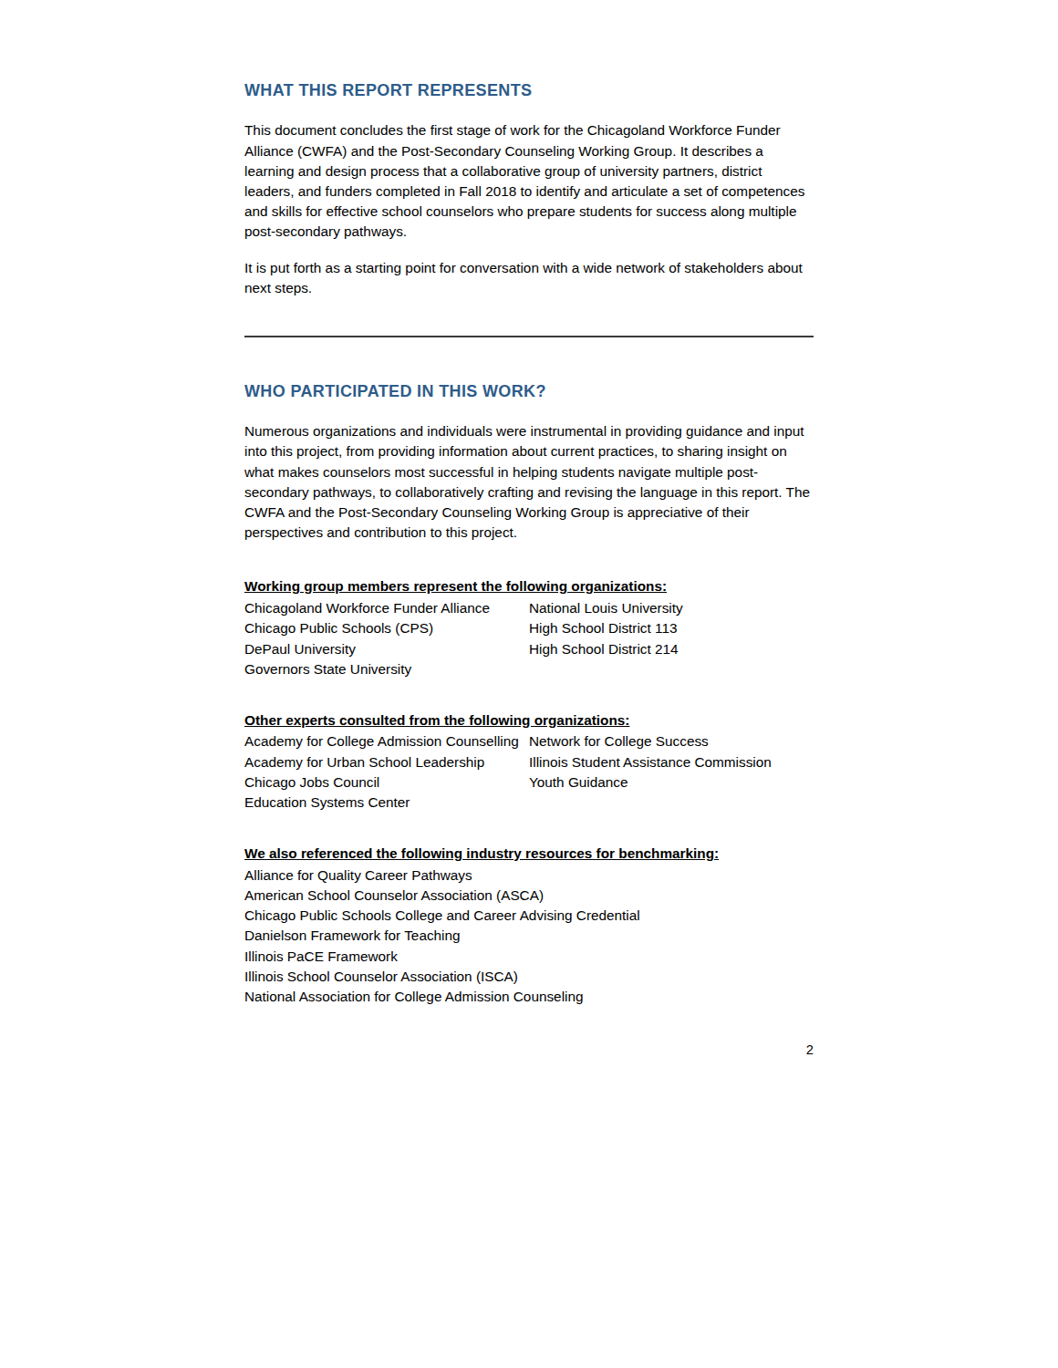WHAT THIS REPORT REPRESENTS
This document concludes the first stage of work for the Chicagoland Workforce Funder Alliance (CWFA) and the Post-Secondary Counseling Working Group. It describes a learning and design process that a collaborative group of university partners, district leaders, and funders completed in Fall 2018 to identify and articulate a set of competences and skills for effective school counselors who prepare students for success along multiple post-secondary pathways.
It is put forth as a starting point for conversation with a wide network of stakeholders about next steps.
WHO PARTICIPATED IN THIS WORK?
Numerous organizations and individuals were instrumental in providing guidance and input into this project, from providing information about current practices, to sharing insight on what makes counselors most successful in helping students navigate multiple post-secondary pathways, to collaboratively crafting and revising the language in this report. The CWFA and the Post-Secondary Counseling Working Group is appreciative of their perspectives and contribution to this project.
Working group members represent the following organizations:
Chicagoland Workforce Funder Alliance
Chicago Public Schools (CPS)
DePaul University
Governors State University
National Louis University
High School District 113
High School District 214
Other experts consulted from the following organizations:
Academy for College Admission Counselling
Academy for Urban School Leadership
Chicago Jobs Council
Education Systems Center
Network for College Success
Illinois Student Assistance Commission
Youth Guidance
We also referenced the following industry resources for benchmarking:
Alliance for Quality Career Pathways
American School Counselor Association (ASCA)
Chicago Public Schools College and Career Advising Credential
Danielson Framework for Teaching
Illinois PaCE Framework
Illinois School Counselor Association (ISCA)
National Association for College Admission Counseling
2